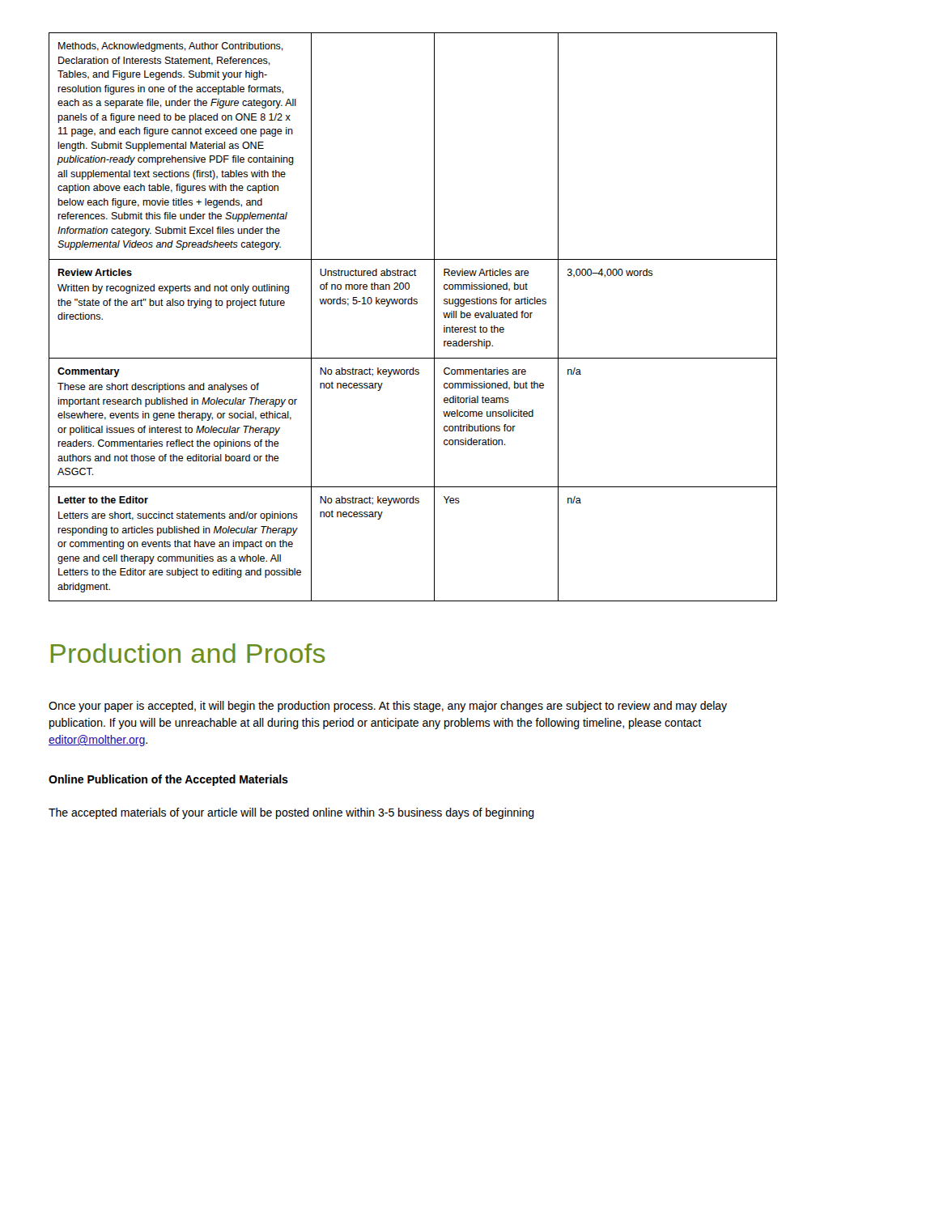| Methods, Acknowledgments, Author Contributions, Declaration of Interests Statement, References, Tables, and Figure Legends. Submit your high-resolution figures in one of the acceptable formats, each as a separate file, under the Figure category. All panels of a figure need to be placed on ONE 8 1/2 x 11 page, and each figure cannot exceed one page in length. Submit Supplemental Material as ONE publication-ready comprehensive PDF file containing all supplemental text sections (first), tables with the caption above each table, figures with the caption below each figure, movie titles + legends, and references. Submit this file under the Supplemental Information category. Submit Excel files under the Supplemental Videos and Spreadsheets category. | | | |
| Review Articles Written by recognized experts and not only outlining the "state of the art" but also trying to project future directions. | Unstructured abstract of no more than 200 words; 5-10 keywords | Review Articles are commissioned, but suggestions for articles will be evaluated for interest to the readership. | 3,000–4,000 words |
| Commentary These are short descriptions and analyses of important research published in Molecular Therapy or elsewhere, events in gene therapy, or social, ethical, or political issues of interest to Molecular Therapy readers. Commentaries reflect the opinions of the authors and not those of the editorial board or the ASGCT. | No abstract; keywords not necessary | Commentaries are commissioned, but the editorial teams welcome unsolicited contributions for consideration. | n/a |
| Letter to the Editor Letters are short, succinct statements and/or opinions responding to articles published in Molecular Therapy or commenting on events that have an impact on the gene and cell therapy communities as a whole. All Letters to the Editor are subject to editing and possible abridgment. | No abstract; keywords not necessary | Yes | n/a |
Production and Proofs
Once your paper is accepted, it will begin the production process. At this stage, any major changes are subject to review and may delay publication. If you will be unreachable at all during this period or anticipate any problems with the following timeline, please contact editor@molther.org.
Online Publication of the Accepted Materials
The accepted materials of your article will be posted online within 3-5 business days of beginning